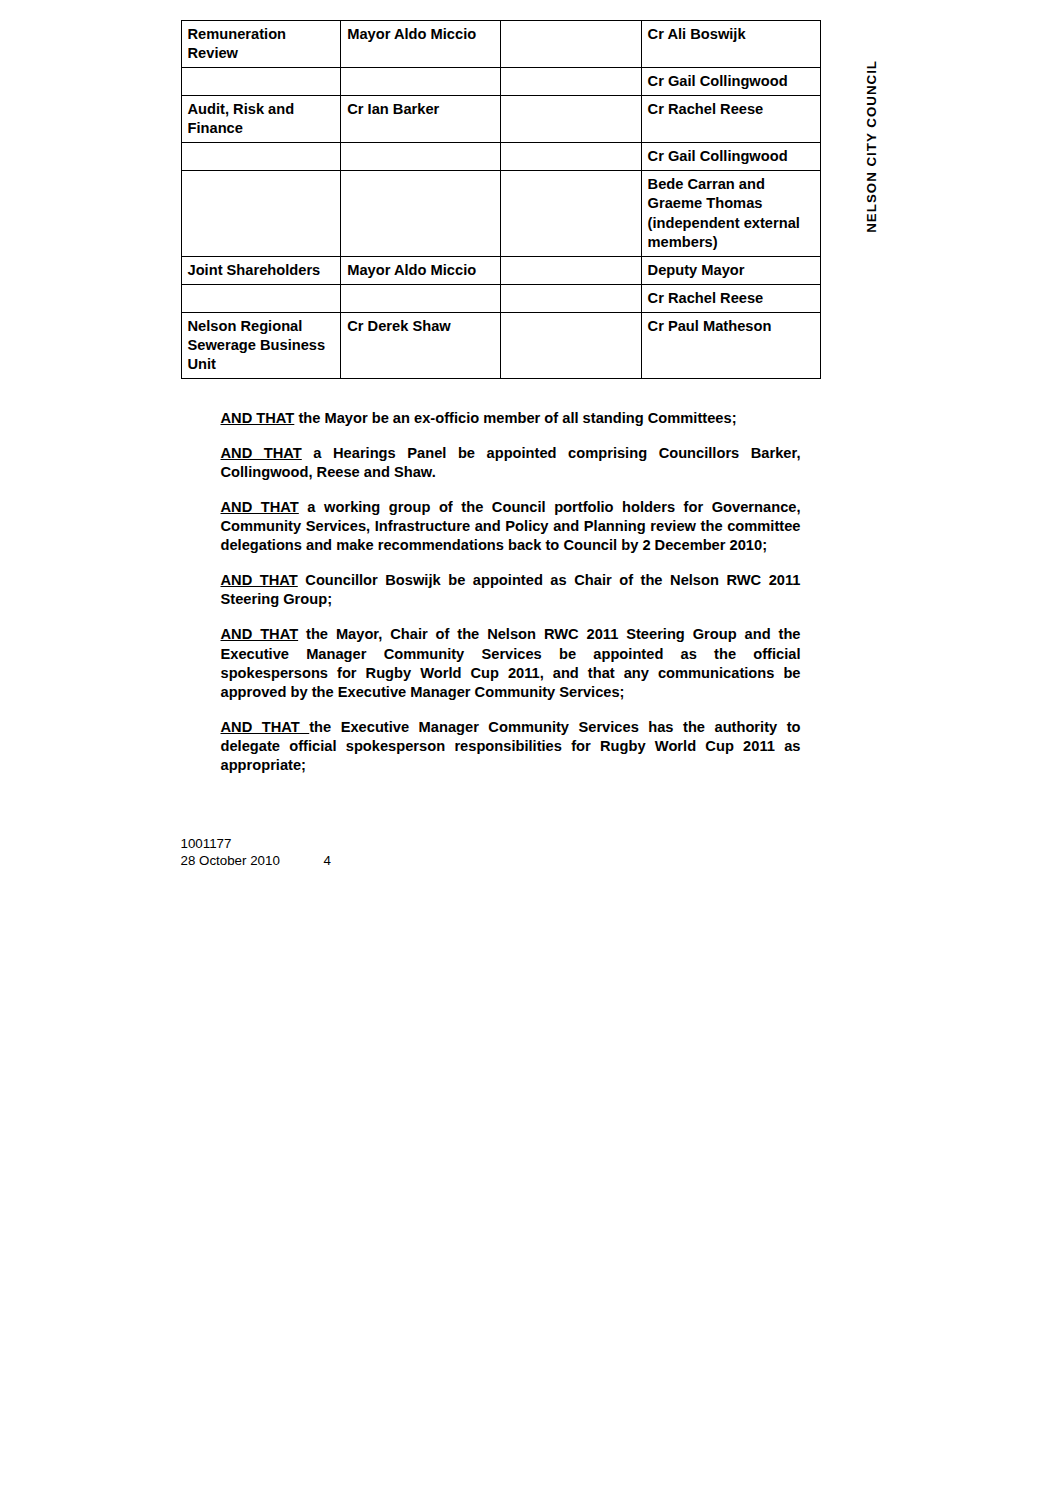NELSON CITY COUNCIL
| Remuneration Review | Mayor Aldo Miccio | | Cr Ali Boswijk |
| | | | Cr Gail Collingwood |
| Audit, Risk and Finance | Cr Ian Barker | | Cr Rachel Reese |
| | | | Cr Gail Collingwood |
| | | | Bede Carran and Graeme Thomas (independent external members) |
| Joint Shareholders | Mayor Aldo Miccio | | Deputy Mayor |
| | | | Cr Rachel Reese |
| Nelson Regional Sewerage Business Unit | Cr Derek Shaw | | Cr Paul Matheson |
AND THAT the Mayor be an ex-officio member of all standing Committees;
AND THAT a Hearings Panel be appointed comprising Councillors Barker, Collingwood, Reese and Shaw.
AND THAT a working group of the Council portfolio holders for Governance, Community Services, Infrastructure and Policy and Planning review the committee delegations and make recommendations back to Council by 2 December 2010;
AND THAT Councillor Boswijk be appointed as Chair of the Nelson RWC 2011 Steering Group;
AND THAT the Mayor, Chair of the Nelson RWC 2011 Steering Group and the Executive Manager Community Services be appointed as the official spokespersons for Rugby World Cup 2011, and that any communications be approved by the Executive Manager Community Services;
AND THAT the Executive Manager Community Services has the authority to delegate official spokesperson responsibilities for Rugby World Cup 2011 as appropriate;
1001177
28 October 2010 4